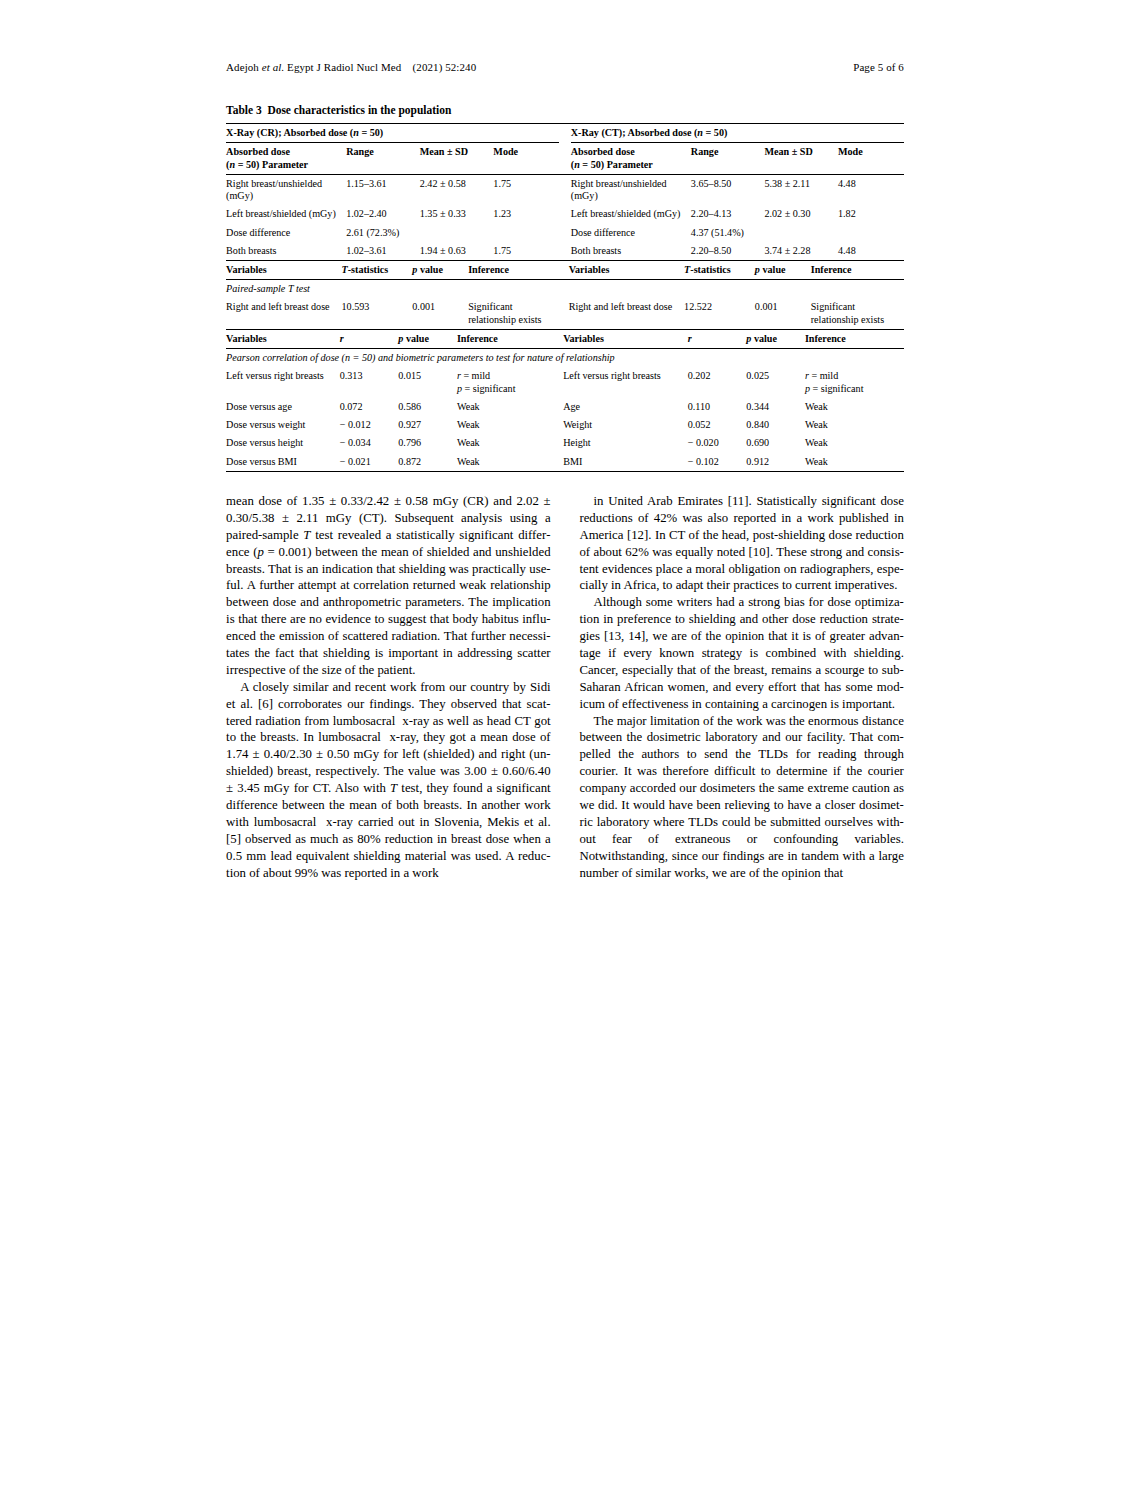Adejoh et al. Egypt J Radiol Nucl Med (2021) 52:240
Page 5 of 6
Table 3 Dose characteristics in the population
| X-Ray (CR); Absorbed dose ( n = 50) | | X-Ray (CT); Absorbed dose ( n = 50) |
| --- | --- | --- |
| Absorbed dose ( n = 50) Parameter | Range | Mean ± SD | Mode | | Absorbed dose ( n = 50) Parameter | Range | Mean ± SD | Mode |
| Right breast/unshielded (mGy) | 1.15–3.61 | 2.42 ± 0.58 | 1.75 | | Right breast/unshielded (mGy) | 3.65–8.50 | 5.38 ± 2.11 | 4.48 |
| Left breast/shielded (mGy) | 1.02–2.40 | 1.35 ± 0.33 | 1.23 | | Left breast/shielded (mGy) | 2.20–4.13 | 2.02 ± 0.30 | 1.82 |
| Dose difference | 2.61 (72.3%) | | | | Dose difference | 4.37 (51.4%) | | |
| Both breasts | 1.02–3.61 | 1.94 ± 0.63 | 1.75 | | Both breasts | 2.20–8.50 | 3.74 ± 2.28 | 4.48 |
| Variables | T -statistics | p value | Inference | | Variables | T -statistics | p value | Inference |
| --- | --- | --- | --- | --- | --- | --- | --- | --- |
| Paired-sample T test |
| Right and left breast dose | 10.593 | 0.001 | Significant relationship exists | | Right and left breast dose | 12.522 | 0.001 | Significant relationship exists |
| Variables | r | p value | Inference | | Variables | r | p value | Inference |
| --- | --- | --- | --- | --- | --- | --- | --- | --- |
| Pearson correlation of dose ( n = 50) and biometric parameters to test for nature of relationship |
| Left versus right breasts | 0.313 | 0.015 | r = mild p = significant | | Left versus right breasts | 0.202 | 0.025 | r = mild p = significant |
| Dose versus age | 0.072 | 0.586 | Weak | | Age | 0.110 | 0.344 | Weak |
| Dose versus weight | − 0.012 | 0.927 | Weak | | Weight | 0.052 | 0.840 | Weak |
| Dose versus height | − 0.034 | 0.796 | Weak | | Height | − 0.020 | 0.690 | Weak |
| Dose versus BMI | − 0.021 | 0.872 | Weak | | BMI | − 0.102 | 0.912 | Weak |
mean dose of 1.35 ± 0.33/2.42 ± 0.58 mGy (CR) and 2.02 ± 0.30/5.38 ± 2.11 mGy (CT). Subsequent analysis using a paired-sample T test revealed a statistically significant difference (p = 0.001) between the mean of shielded and unshielded breasts. That is an indication that shielding was practically useful. A further attempt at correlation returned weak relationship between dose and anthropometric parameters. The implication is that there are no evidence to suggest that body habitus influenced the emission of scattered radiation. That further necessitates the fact that shielding is important in addressing scatter irrespective of the size of the patient.
A closely similar and recent work from our country by Sidi et al. [6] corroborates our findings. They observed that scattered radiation from lumbosacral x-ray as well as head CT got to the breasts. In lumbosacral x-ray, they got a mean dose of 1.74 ± 0.40/2.30 ± 0.50 mGy for left (shielded) and right (unshielded) breast, respectively. The value was 3.00 ± 0.60/6.40 ± 3.45 mGy for CT. Also with T test, they found a significant difference between the mean of both breasts. In another work with lumbosacral x-ray carried out in Slovenia, Mekis et al. [5] observed as much as 80% reduction in breast dose when a 0.5 mm lead equivalent shielding material was used. A reduction of about 99% was reported in a work
in United Arab Emirates [11]. Statistically significant dose reductions of 42% was also reported in a work published in America [12]. In CT of the head, post-shielding dose reduction of about 62% was equally noted [10]. These strong and consistent evidences place a moral obligation on radiographers, especially in Africa, to adapt their practices to current imperatives.
Although some writers had a strong bias for dose optimization in preference to shielding and other dose reduction strategies [13, 14], we are of the opinion that it is of greater advantage if every known strategy is combined with shielding. Cancer, especially that of the breast, remains a scourge to sub-Saharan African women, and every effort that has some modicum of effectiveness in containing a carcinogen is important.
The major limitation of the work was the enormous distance between the dosimetric laboratory and our facility. That compelled the authors to send the TLDs for reading through courier. It was therefore difficult to determine if the courier company accorded our dosimeters the same extreme caution as we did. It would have been relieving to have a closer dosimetric laboratory where TLDs could be submitted ourselves without fear of extraneous or confounding variables. Notwithstanding, since our findings are in tandem with a large number of similar works, we are of the opinion that